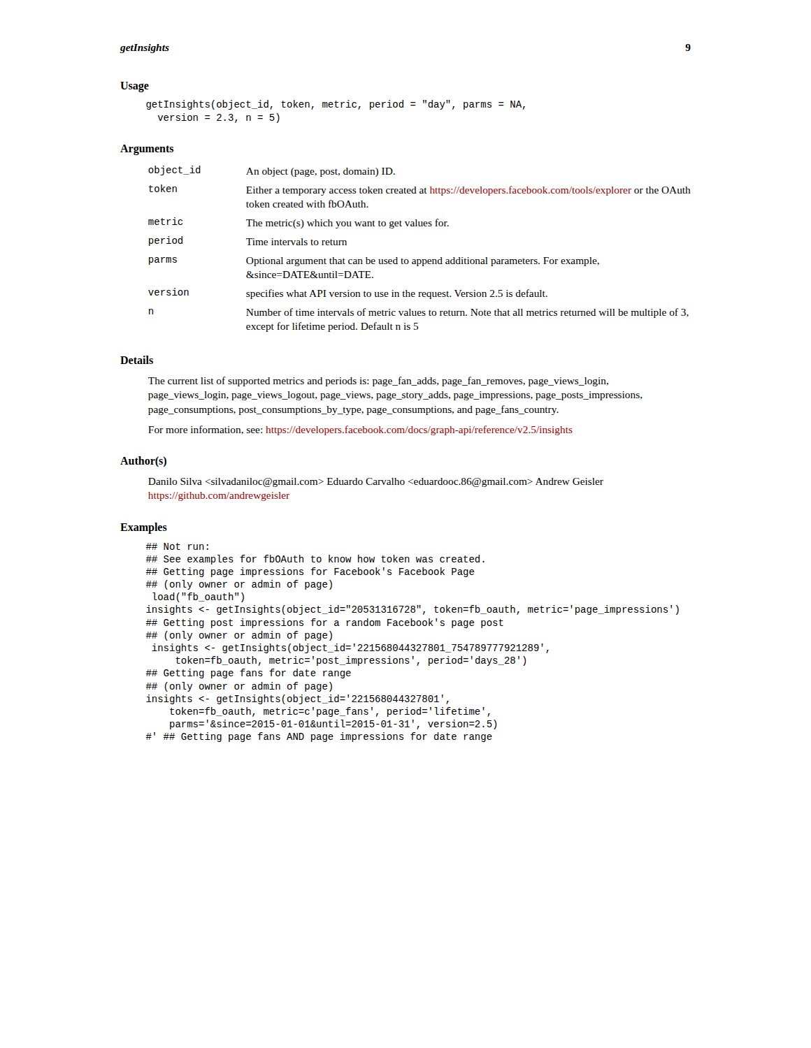getInsights 9
Usage
getInsights(object_id, token, metric, period = "day", parms = NA,
  version = 2.3, n = 5)
Arguments
| object_id | An object (page, post, domain) ID. |
| token | Either a temporary access token created at https://developers.facebook.com/tools/explorer or the OAuth token created with fbOAuth. |
| metric | The metric(s) which you want to get values for. |
| period | Time intervals to return |
| parms | Optional argument that can be used to append additional parameters. For example, &since=DATE&until=DATE. |
| version | specifies what API version to use in the request. Version 2.5 is default. |
| n | Number of time intervals of metric values to return. Note that all metrics returned will be multiple of 3, except for lifetime period. Default n is 5 |
Details
The current list of supported metrics and periods is: page_fan_adds, page_fan_removes, page_views_login, page_views_login, page_views_logout, page_views, page_story_adds, page_impressions, page_posts_impressions, page_consumptions, post_consumptions_by_type, page_consumptions, and page_fans_country.
For more information, see: https://developers.facebook.com/docs/graph-api/reference/v2.5/insights
Author(s)
Danilo Silva <silvadaniloc@gmail.com> Eduardo Carvalho <eduardooc.86@gmail.com> Andrew Geisler https://github.com/andrewgeisler
Examples
## Not run:
## See examples for fbOAuth to know how token was created.
## Getting page impressions for Facebook's Facebook Page
## (only owner or admin of page)
 load("fb_oauth")
insights <- getInsights(object_id="20531316728", token=fb_oauth, metric='page_impressions')
## Getting post impressions for a random Facebook's page post
## (only owner or admin of page)
 insights <- getInsights(object_id='221568044327801_754789777921289',
     token=fb_oauth, metric='post_impressions', period='days_28')
## Getting page fans for date range
## (only owner or admin of page)
insights <- getInsights(object_id='221568044327801',
    token=fb_oauth, metric=c'page_fans', period='lifetime',
    parms='&since=2015-01-01&until=2015-01-31', version=2.5)
#' ## Getting page fans AND page impressions for date range